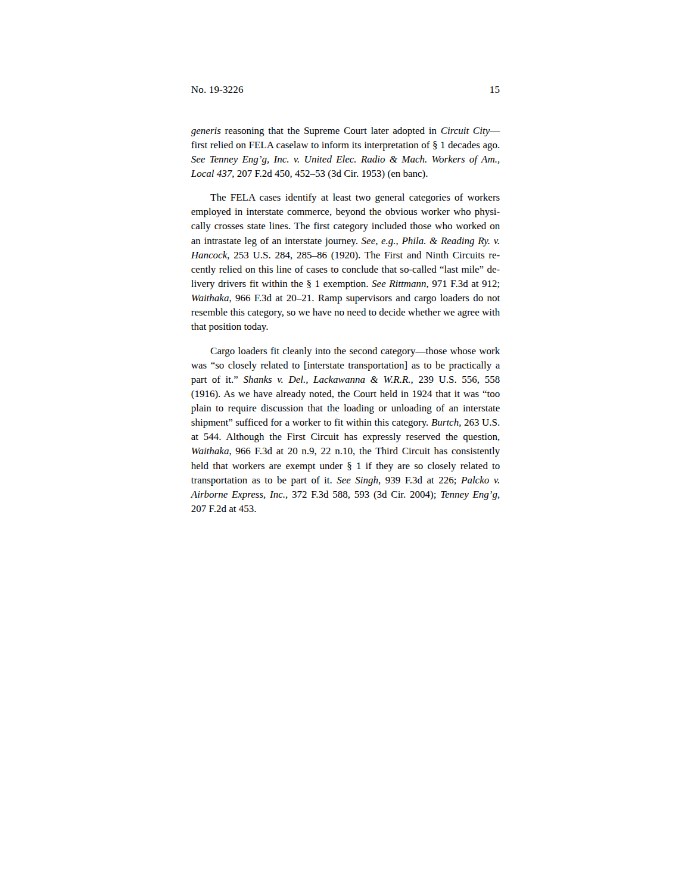No. 19-3226 15
generis reasoning that the Supreme Court later adopted in Circuit City—first relied on FELA caselaw to inform its interpretation of § 1 decades ago. See Tenney Eng’g, Inc. v. United Elec. Radio & Mach. Workers of Am., Local 437, 207 F.2d 450, 452–53 (3d Cir. 1953) (en banc).
The FELA cases identify at least two general categories of workers employed in interstate commerce, beyond the obvious worker who physically crosses state lines. The first category included those who worked on an intrastate leg of an interstate journey. See, e.g., Phila. & Reading Ry. v. Hancock, 253 U.S. 284, 285–86 (1920). The First and Ninth Circuits recently relied on this line of cases to conclude that so-called “last mile” delivery drivers fit within the § 1 exemption. See Rittmann, 971 F.3d at 912; Waithaka, 966 F.3d at 20–21. Ramp supervisors and cargo loaders do not resemble this category, so we have no need to decide whether we agree with that position today.
Cargo loaders fit cleanly into the second category—those whose work was “so closely related to [interstate transportation] as to be practically a part of it.” Shanks v. Del., Lackawanna & W.R.R., 239 U.S. 556, 558 (1916). As we have already noted, the Court held in 1924 that it was “too plain to require discussion that the loading or unloading of an interstate shipment” sufficed for a worker to fit within this category. Burtch, 263 U.S. at 544. Although the First Circuit has expressly reserved the question, Waithaka, 966 F.3d at 20 n.9, 22 n.10, the Third Circuit has consistently held that workers are exempt under § 1 if they are so closely related to transportation as to be part of it. See Singh, 939 F.3d at 226; Palcko v. Airborne Express, Inc., 372 F.3d 588, 593 (3d Cir. 2004); Tenney Eng’g, 207 F.2d at 453.